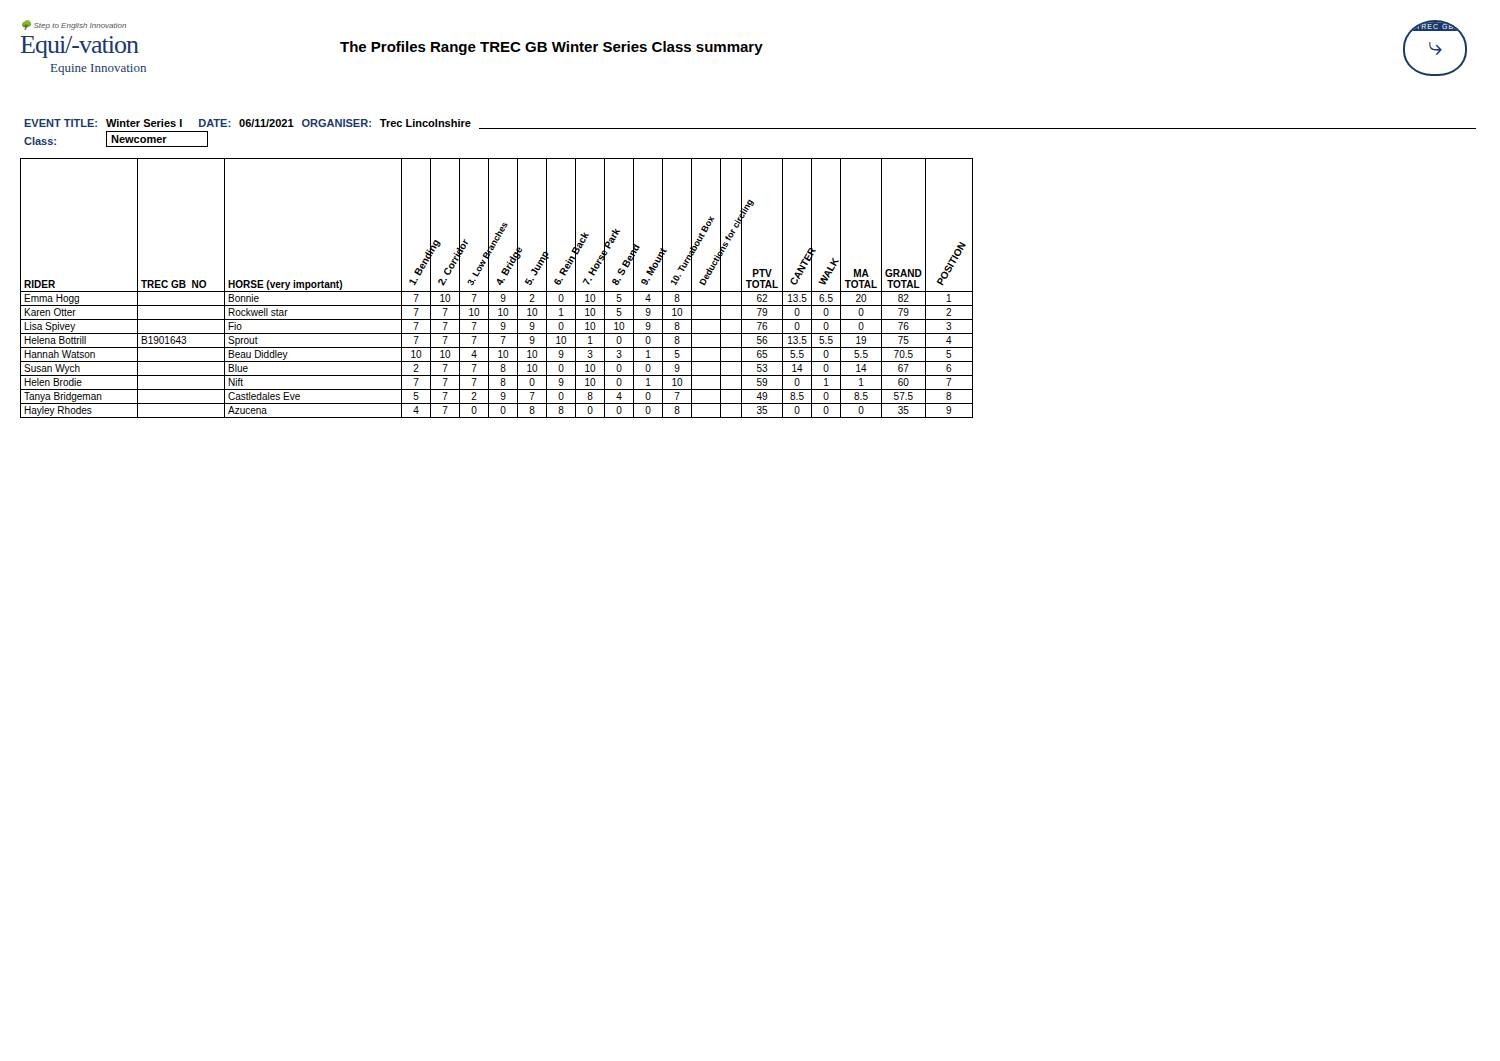🌳 Step to English Innovation
Equi/-vation
Equine Innovation
The Profiles Range TREC GB Winter Series Class summary
TREC GB
⤷
| EVENT TITLE: | Winter Series I | | DATE: | 06/11/2021 | ORGANISER: | Trec Lincolnshire | |
| Class: | Newcomer |
| RIDER | TREC GB NO | HORSE (very important) | 1. Bending | 2. Corridor | 3. Low Branches | 4. Bridge | 5. Jump | 6. Rein Back | 7. Horse Park | 8. S Bend | 9. Mount | 10. Turnabout Box | Deductions for circling | | PTV TOTAL | CANTER | WALK | MA TOTAL | GRAND TOTAL | POSITION |
| --- | --- | --- | --- | --- | --- | --- | --- | --- | --- | --- | --- | --- | --- | --- | --- | --- | --- | --- | --- | --- |
| Emma Hogg | | Bonnie | 7 | 10 | 7 | 9 | 2 | 0 | 10 | 5 | 4 | 8 | | | 62 | 13.5 | 6.5 | 20 | 82 | 1 |
| Karen Otter | | Rockwell star | 7 | 7 | 10 | 10 | 10 | 1 | 10 | 5 | 9 | 10 | | | 79 | 0 | 0 | 0 | 79 | 2 |
| Lisa Spivey | | Fio | 7 | 7 | 7 | 9 | 9 | 0 | 10 | 10 | 9 | 8 | | | 76 | 0 | 0 | 0 | 76 | 3 |
| Helena Bottrill | B1901643 | Sprout | 7 | 7 | 7 | 7 | 9 | 10 | 1 | 0 | 0 | 8 | | | 56 | 13.5 | 5.5 | 19 | 75 | 4 |
| Hannah Watson | | Beau Diddley | 10 | 10 | 4 | 10 | 10 | 9 | 3 | 3 | 1 | 5 | | | 65 | 5.5 | 0 | 5.5 | 70.5 | 5 |
| Susan Wych | | Blue | 2 | 7 | 7 | 8 | 10 | 0 | 10 | 0 | 0 | 9 | | | 53 | 14 | 0 | 14 | 67 | 6 |
| Helen Brodie | | Nift | 7 | 7 | 7 | 8 | 0 | 9 | 10 | 0 | 1 | 10 | | | 59 | 0 | 1 | 1 | 60 | 7 |
| Tanya Bridgeman | | Castledales Eve | 5 | 7 | 2 | 9 | 7 | 0 | 8 | 4 | 0 | 7 | | | 49 | 8.5 | 0 | 8.5 | 57.5 | 8 |
| Hayley Rhodes | | Azucena | 4 | 7 | 0 | 0 | 8 | 8 | 0 | 0 | 0 | 8 | | | 35 | 0 | 0 | 0 | 35 | 9 |